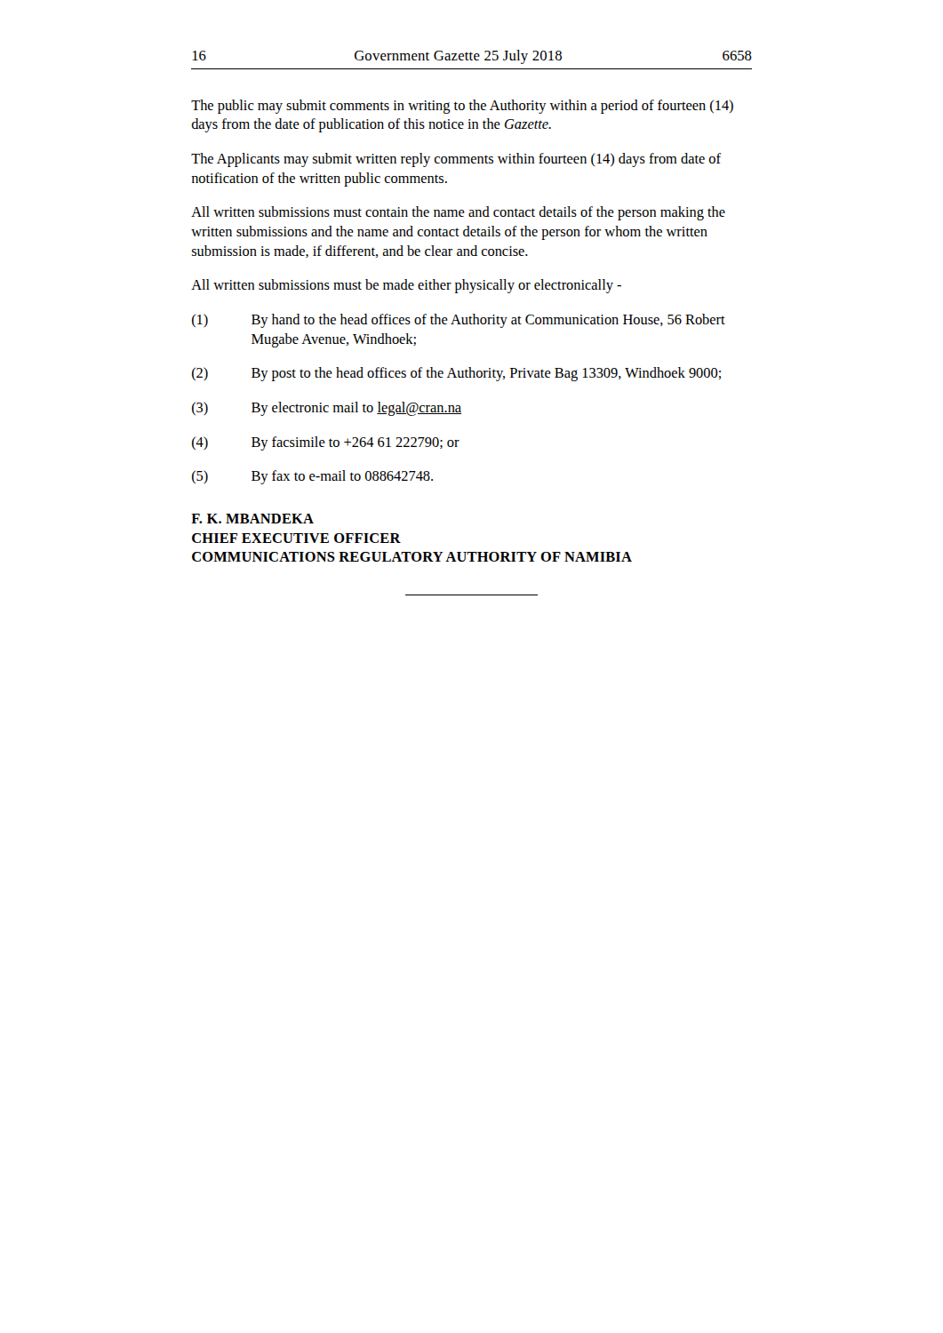16 Government Gazette 25 July 2018 6658
The public may submit comments in writing to the Authority within a period of fourteen (14) days from the date of publication of this notice in the Gazette.
The Applicants may submit written reply comments within fourteen (14) days from date of notification of the written public comments.
All written submissions must contain the name and contact details of the person making the written submissions and the name and contact details of the person for whom the written submission is made, if different, and be clear and concise.
All written submissions must be made either physically or electronically -
(1) By hand to the head offices of the Authority at Communication House, 56 Robert Mugabe Avenue, Windhoek;
(2) By post to the head offices of the Authority, Private Bag 13309, Windhoek 9000;
(3) By electronic mail to legal@cran.na
(4) By facsimile to +264 61 222790; or
(5) By fax to e-mail to 088642748.
F. K. MBANDEKA
CHIEF EXECUTIVE OFFICER
COMMUNICATIONS REGULATORY AUTHORITY OF NAMIBIA